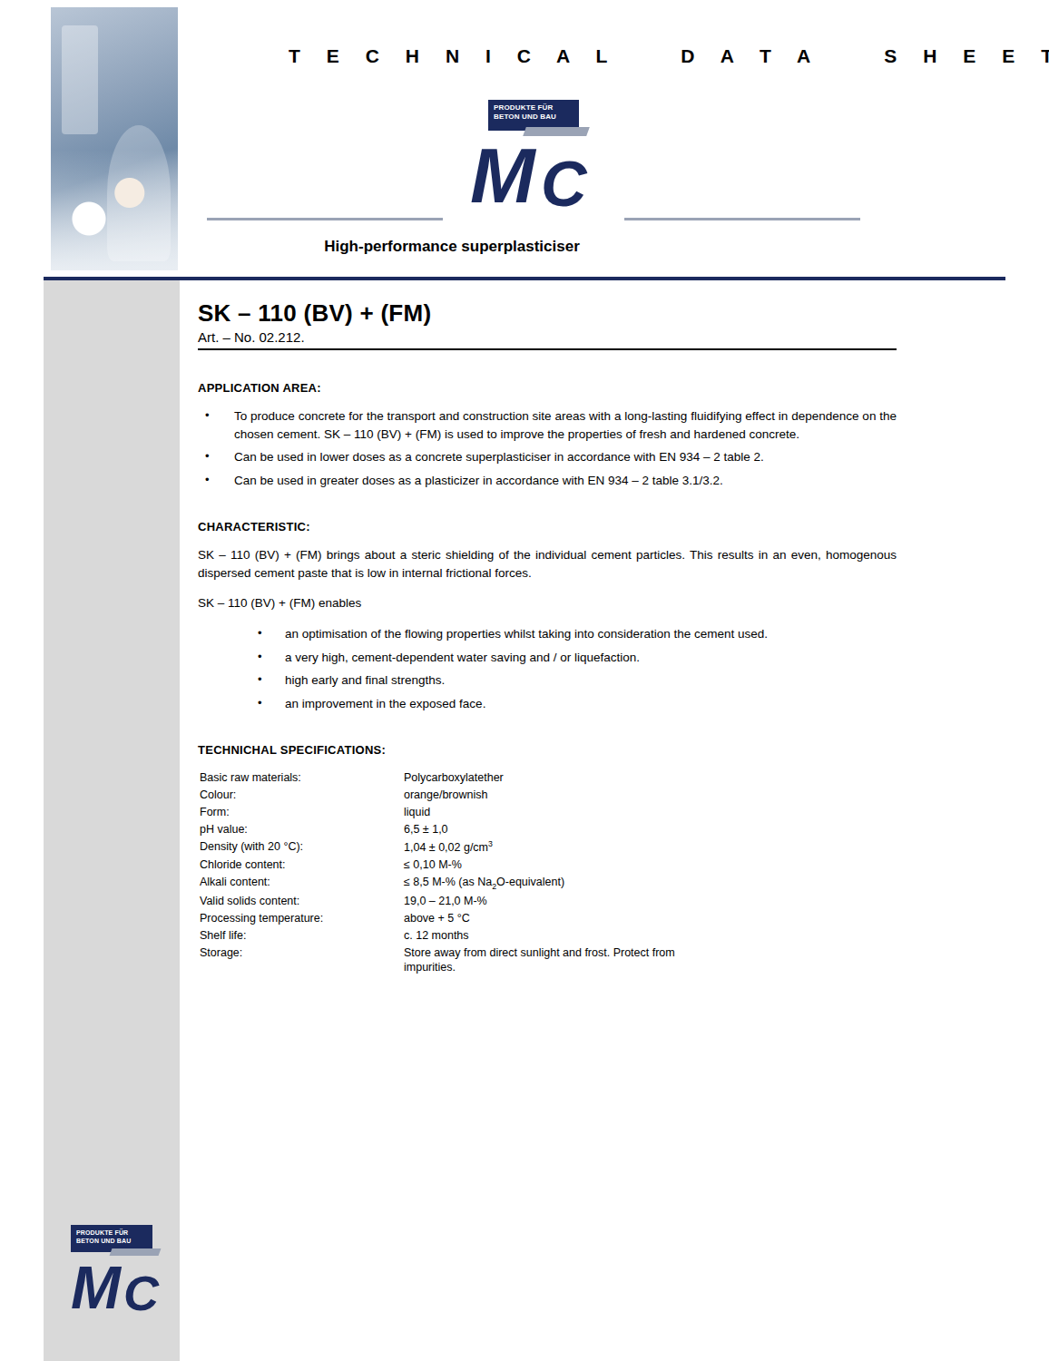T E C H N I C A L D A T A S H E E T
PRODUKTE FÜR
BETON UND BAU
M C
High-performance superplasticiser
PRODUKTE FÜR
BETON UND BAU
M C
SK – 110 (BV) + (FM)
Art. – No. 02.212.
APPLICATION AREA:
To produce concrete for the transport and construction site areas with a long-lasting fluidifying effect in dependence on the chosen cement. SK – 110 (BV) + (FM) is used to improve the properties of fresh and hardened concrete.
Can be used in lower doses as a concrete superplasticiser in accordance with EN 934 – 2 table 2.
Can be used in greater doses as a plasticizer in accordance with EN 934 – 2 table 3.1/3.2.
CHARACTERISTIC:
SK – 110 (BV) + (FM) brings about a steric shielding of the individual cement particles. This results in an even, homogenous dispersed cement paste that is low in internal frictional forces.
SK – 110 (BV) + (FM) enables
an optimisation of the flowing properties whilst taking into consideration the cement used.
a very high, cement-dependent water saving and / or liquefaction.
high early and final strengths.
an improvement in the exposed face.
TECHNICHAL SPECIFICATIONS:
| Basic raw materials: | Polycarboxylatether |
| Colour: | orange/brownish |
| Form: | liquid |
| pH value: | 6,5 ± 1,0 |
| Density (with 20 °C): | 1,04 ± 0,02 g/cm 3 |
| Chloride content: | ≤ 0,10 M-% |
| Alkali content: | ≤ 8,5 M-% (as Na 2 O-equivalent) |
| Valid solids content: | 19,0 – 21,0 M-% |
| Processing temperature: | above + 5 °C |
| Shelf life: | c. 12 months |
| Storage: | Store away from direct sunlight and frost. Protect from impurities. |